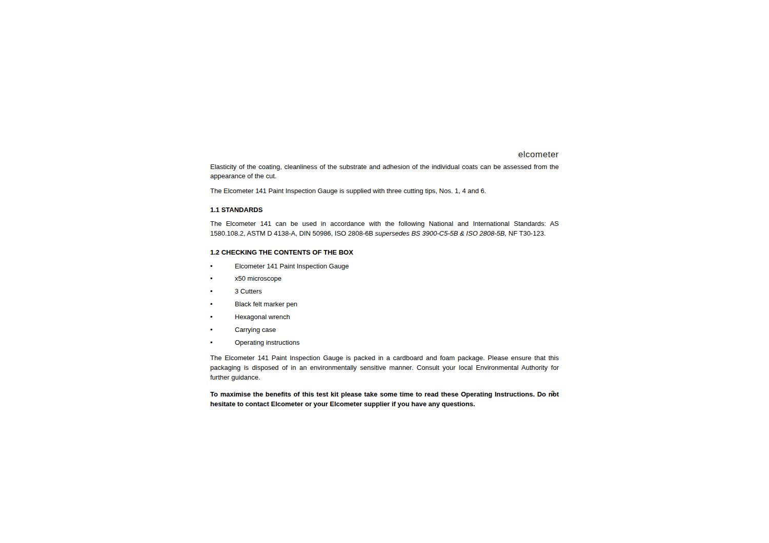elcometer
Elasticity of the coating, cleanliness of the substrate and adhesion of the individual coats can be assessed from the appearance of the cut.
The Elcometer 141 Paint Inspection Gauge is supplied with three cutting tips, Nos. 1, 4 and 6.
1.1 STANDARDS
The Elcometer 141 can be used in accordance with the following National and International Standards: AS 1580.108.2, ASTM D 4138-A, DIN 50986, ISO 2808-6B supersedes BS 3900-C5-5B & ISO 2808-5B, NF T30-123.
1.2 CHECKING THE CONTENTS OF THE BOX
Elcometer 141 Paint Inspection Gauge
x50 microscope
3 Cutters
Black felt marker pen
Hexagonal wrench
Carrying case
Operating instructions
The Elcometer 141 Paint Inspection Gauge is packed in a cardboard and foam package. Please ensure that this packaging is disposed of in an environmentally sensitive manner. Consult your local Environmental Authority for further guidance.
To maximise the benefits of this test kit please take some time to read these Operating Instructions. Do not hesitate to contact Elcometer or your Elcometer supplier if you have any questions.
3